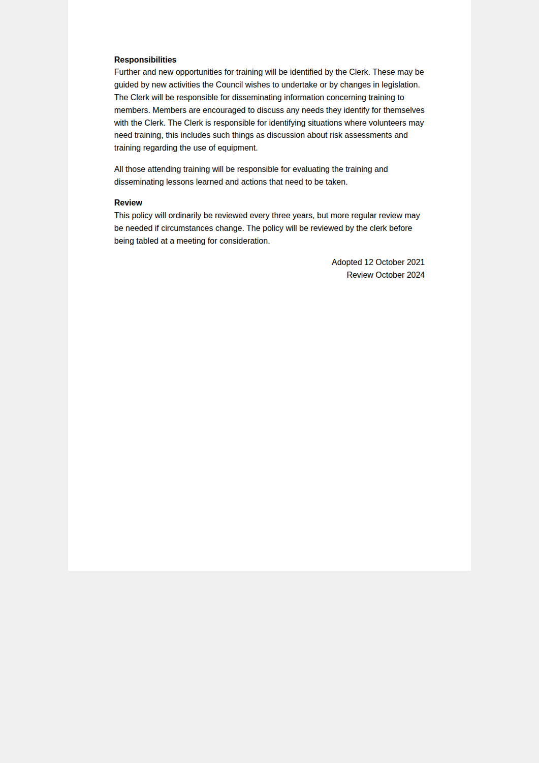Responsibilities
Further and new opportunities for training will be identified by the Clerk. These may be guided by new activities the Council wishes to undertake or by changes in legislation. The Clerk will be responsible for disseminating information concerning training to members. Members are encouraged to discuss any needs they identify for themselves with the Clerk. The Clerk is responsible for identifying situations where volunteers may need training, this includes such things as discussion about risk assessments and training regarding the use of equipment.
All those attending training will be responsible for evaluating the training and disseminating lessons learned and actions that need to be taken.
Review
This policy will ordinarily be reviewed every three years, but more regular review may be needed if circumstances change. The policy will be reviewed by the clerk before being tabled at a meeting for consideration.
Adopted 12 October 2021
Review October 2024